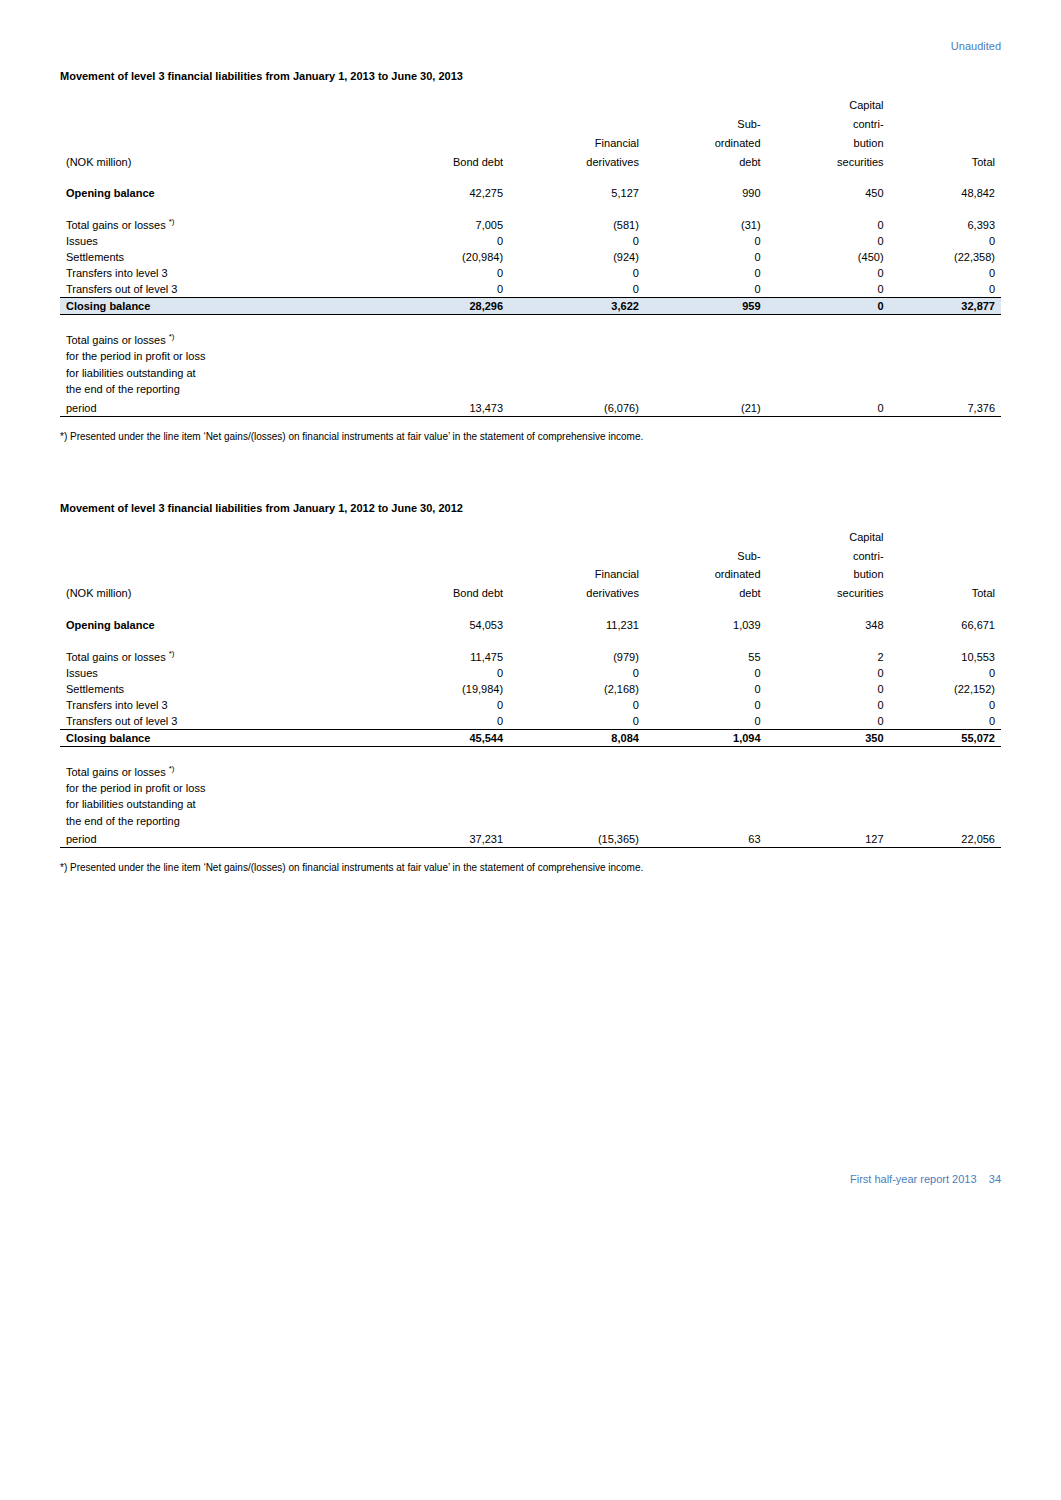Unaudited
Movement of level 3 financial liabilities from January 1, 2013 to June 30, 2013
| | | | | Capital | |
| --- | --- | --- | --- | --- | --- |
| | | | Sub- | contri- | |
| | | Financial | ordinated | bution | |
| (NOK million) | Bond debt | derivatives | debt | securities | Total |
| Opening balance | 42,275 | 5,127 | 990 | 450 | 48,842 |
| Total gains or losses *) | 7,005 | (581) | (31) | 0 | 6,393 |
| Issues | 0 | 0 | 0 | 0 | 0 |
| Settlements | (20,984) | (924) | 0 | (450) | (22,358) |
| Transfers into level 3 | 0 | 0 | 0 | 0 | 0 |
| Transfers out of level 3 | 0 | 0 | 0 | 0 | 0 |
| Closing balance | 28,296 | 3,622 | 959 | 0 | 32,877 |
| Total gains or losses *) for the period in profit or loss for liabilities outstanding at the end of the reporting | | | | | |
| period | 13,473 | (6,076) | (21) | 0 | 7,376 |
*) Presented under the line item ‘Net gains/(losses) on financial instruments at fair value’ in the statement of comprehensive income.
Movement of level 3 financial liabilities from January 1, 2012 to June 30, 2012
| | | | | Capital | |
| --- | --- | --- | --- | --- | --- |
| | | | Sub- | contri- | |
| | | Financial | ordinated | bution | |
| (NOK million) | Bond debt | derivatives | debt | securities | Total |
| Opening balance | 54,053 | 11,231 | 1,039 | 348 | 66,671 |
| Total gains or losses *) | 11,475 | (979) | 55 | 2 | 10,553 |
| Issues | 0 | 0 | 0 | 0 | 0 |
| Settlements | (19,984) | (2,168) | 0 | 0 | (22,152) |
| Transfers into level 3 | 0 | 0 | 0 | 0 | 0 |
| Transfers out of level 3 | 0 | 0 | 0 | 0 | 0 |
| Closing balance | 45,544 | 8,084 | 1,094 | 350 | 55,072 |
| Total gains or losses *) for the period in profit or loss for liabilities outstanding at the end of the reporting | | | | | |
| period | 37,231 | (15,365) | 63 | 127 | 22,056 |
*) Presented under the line item ‘Net gains/(losses) on financial instruments at fair value’ in the statement of comprehensive income.
First half-year report 2013 34